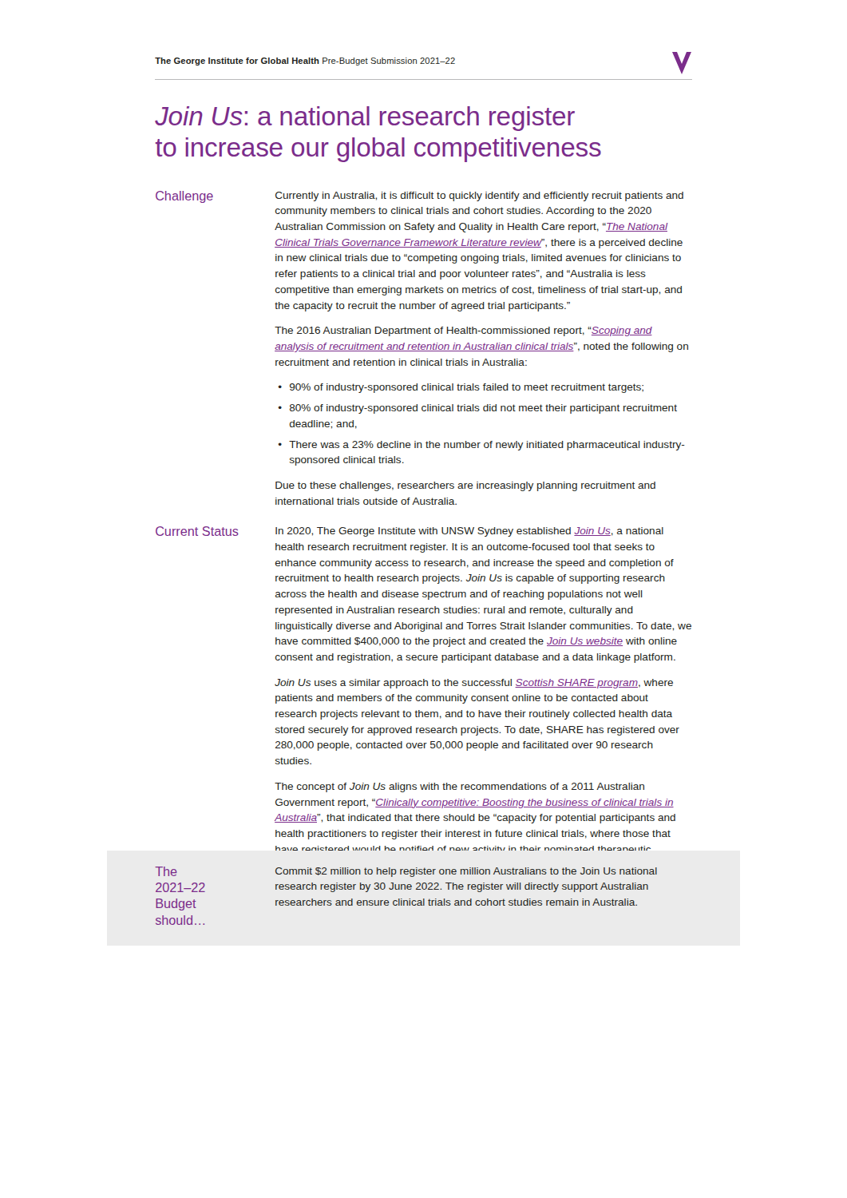The George Institute for Global Health Pre-Budget Submission 2021–22
Join Us: a national research register
to increase our global competitiveness
Challenge
Currently in Australia, it is difficult to quickly identify and efficiently recruit patients and community members to clinical trials and cohort studies. According to the 2020 Australian Commission on Safety and Quality in Health Care report, “The National Clinical Trials Governance Framework Literature review”, there is a perceived decline in new clinical trials due to “competing ongoing trials, limited avenues for clinicians to refer patients to a clinical trial and poor volunteer rates”, and “Australia is less competitive than emerging markets on metrics of cost, timeliness of trial start-up, and the capacity to recruit the number of agreed trial participants.”
The 2016 Australian Department of Health-commissioned report, “Scoping and analysis of recruitment and retention in Australian clinical trials”, noted the following on recruitment and retention in clinical trials in Australia:
90% of industry-sponsored clinical trials failed to meet recruitment targets;
80% of industry-sponsored clinical trials did not meet their participant recruitment deadline; and,
There was a 23% decline in the number of newly initiated pharmaceutical industry-sponsored clinical trials.
Due to these challenges, researchers are increasingly planning recruitment and international trials outside of Australia.
Current Status
In 2020, The George Institute with UNSW Sydney established Join Us, a national health research recruitment register. It is an outcome-focused tool that seeks to enhance community access to research, and increase the speed and completion of recruitment to health research projects. Join Us is capable of supporting research across the health and disease spectrum and of reaching populations not well represented in Australian research studies: rural and remote, culturally and linguistically diverse and Aboriginal and Torres Strait Islander communities. To date, we have committed $400,000 to the project and created the Join Us website with online consent and registration, a secure participant database and a data linkage platform.
Join Us uses a similar approach to the successful Scottish SHARE program, where patients and members of the community consent online to be contacted about research projects relevant to them, and to have their routinely collected health data stored securely for approved research projects. To date, SHARE has registered over 280,000 people, contacted over 50,000 people and facilitated over 90 research studies.
The concept of Join Us aligns with the recommendations of a 2011 Australian Government report, “Clinically competitive: Boosting the business of clinical trials in Australia”, that indicated that there should be “capacity for potential participants and health practitioners to register their interest in future clinical trials, where those that have registered would be notified of new activity in their nominated therapeutic area(s)” as a way to increase participant recruitment in clinical trials.
Currently, The George Institute is in discussions with over 75 organisations about becoming official Join Us collaborators. This will assist with governance and recruitment. They include organisations such as peak bodies, medical research institutes, universities and not-for-profit health organisations.
The
2021–22
Budget
should…
Commit $2 million to help register one million Australians to the Join Us national research register by 30 June 2022. The register will directly support Australian researchers and ensure clinical trials and cohort studies remain in Australia.